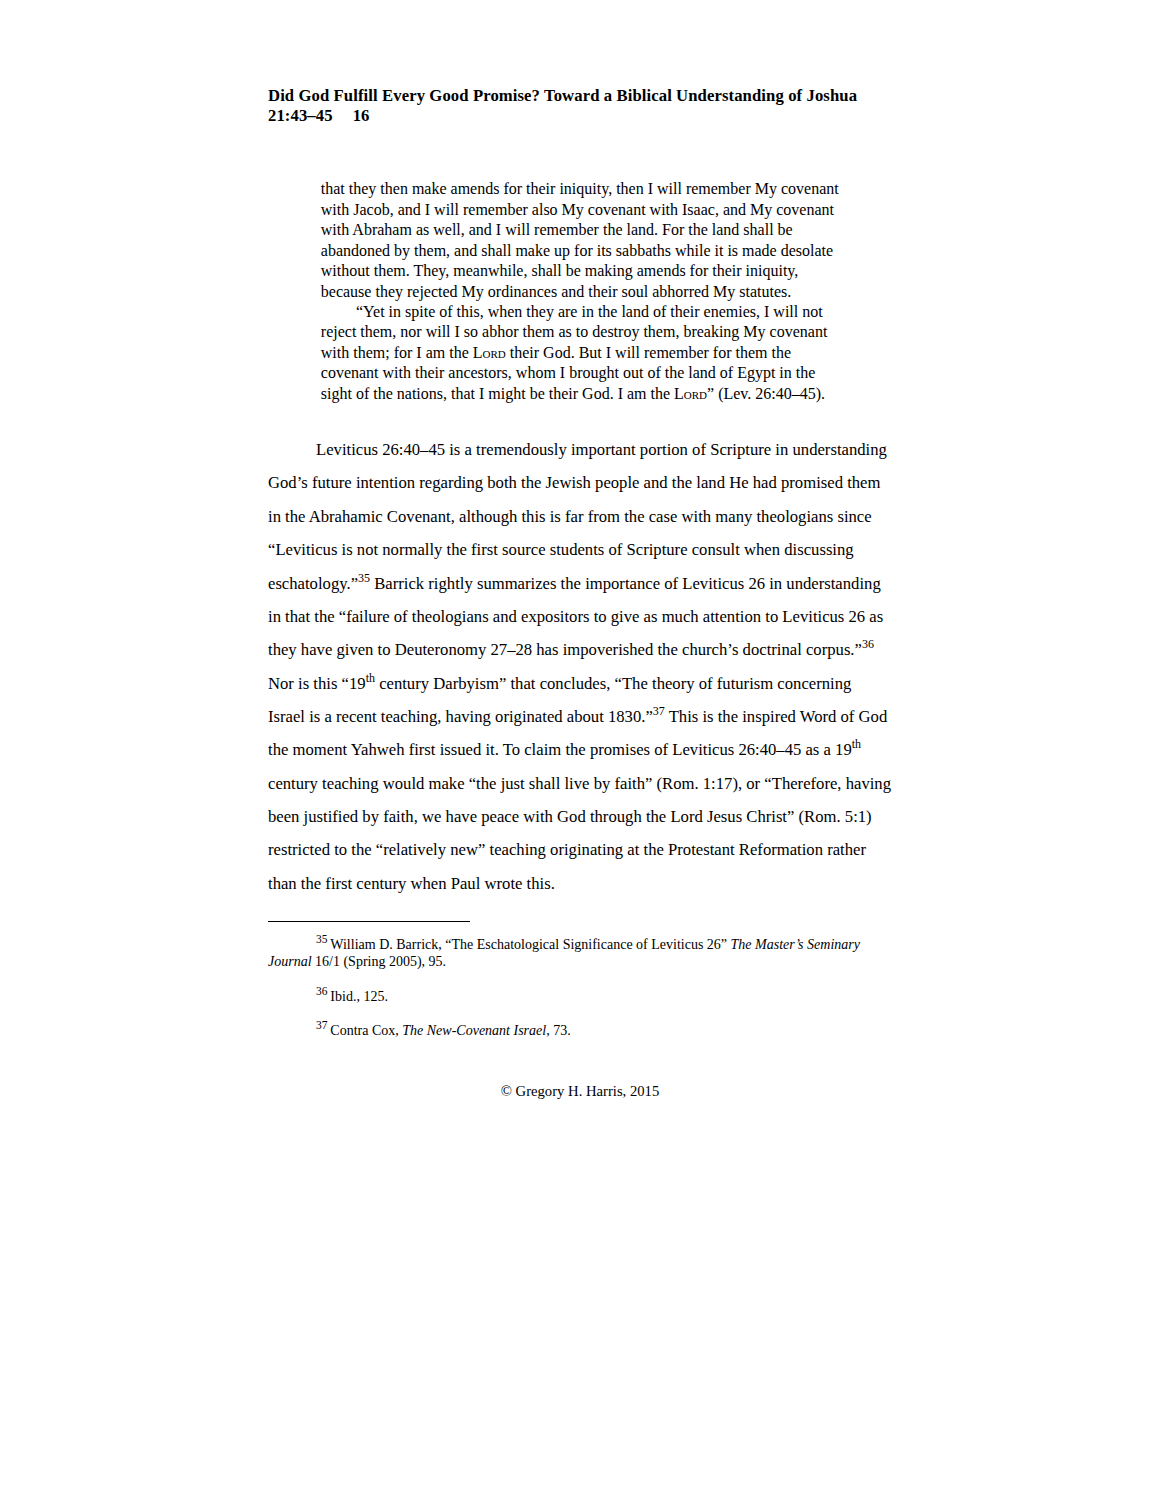Did God Fulfill Every Good Promise? Toward a Biblical Understanding of Joshua 21:43–4516
that they then make amends for their iniquity, then I will remember My covenant with Jacob, and I will remember also My covenant with Isaac, and My covenant with Abraham as well, and I will remember the land. For the land shall be abandoned by them, and shall make up for its sabbaths while it is made desolate without them. They, meanwhile, shall be making amends for their iniquity, because they rejected My ordinances and their soul abhorred My statutes.
“Yet in spite of this, when they are in the land of their enemies, I will not reject them, nor will I so abhor them as to destroy them, breaking My covenant with them; for I am the Lord their God. But I will remember for them the covenant with their ancestors, whom I brought out of the land of Egypt in the sight of the nations, that I might be their God. I am the Lord” (Lev. 26:40–45).
Leviticus 26:40–45 is a tremendously important portion of Scripture in understanding God’s future intention regarding both the Jewish people and the land He had promised them in the Abrahamic Covenant, although this is far from the case with many theologians since “Leviticus is not normally the first source students of Scripture consult when discussing eschatology.”35 Barrick rightly summarizes the importance of Leviticus 26 in understanding in that the “failure of theologians and expositors to give as much attention to Leviticus 26 as they have given to Deuteronomy 27–28 has impoverished the church’s doctrinal corpus.”36 Nor is this “19th century Darbyism” that concludes, “The theory of futurism concerning Israel is a recent teaching, having originated about 1830.”37 This is the inspired Word of God the moment Yahweh first issued it. To claim the promises of Leviticus 26:40–45 as a 19th century teaching would make “the just shall live by faith” (Rom. 1:17), or “Therefore, having been justified by faith, we have peace with God through the Lord Jesus Christ” (Rom. 5:1) restricted to the “relatively new” teaching originating at the Protestant Reformation rather than the first century when Paul wrote this.
35 William D. Barrick, “The Eschatological Significance of Leviticus 26” The Master’s Seminary Journal 16/1 (Spring 2005), 95.
36 Ibid., 125.
37 Contra Cox, The New-Covenant Israel, 73.
© Gregory H. Harris, 2015